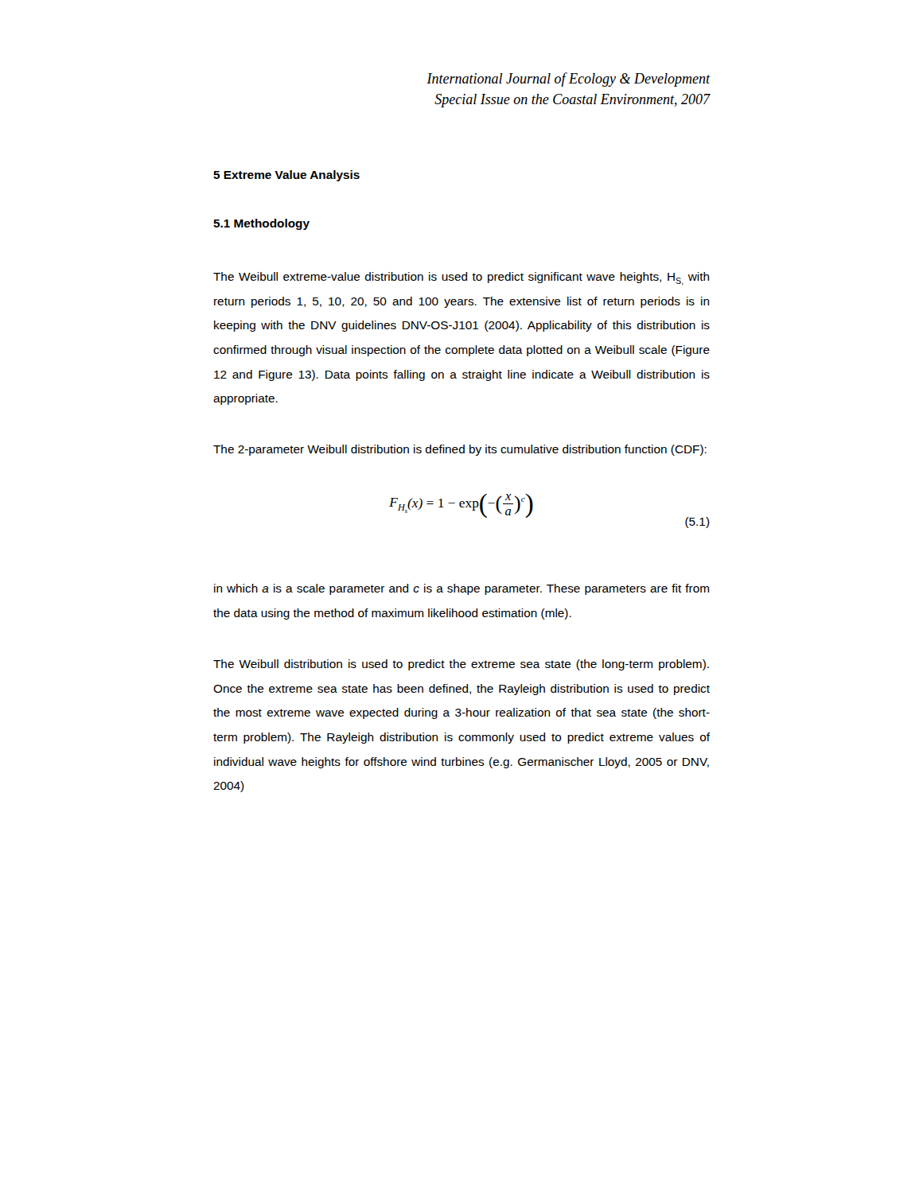International Journal of Ecology & Development
Special Issue on the Coastal Environment, 2007
5 Extreme Value Analysis
5.1 Methodology
The Weibull extreme-value distribution is used to predict significant wave heights, HS, with return periods 1, 5, 10, 20, 50 and 100 years. The extensive list of return periods is in keeping with the DNV guidelines DNV-OS-J101 (2004). Applicability of this distribution is confirmed through visual inspection of the complete data plotted on a Weibull scale (Figure 12 and Figure 13). Data points falling on a straight line indicate a Weibull distribution is appropriate.
The 2-parameter Weibull distribution is defined by its cumulative distribution function (CDF):
FHs(x) = 1 − exp(−(xa) c)
(5.1)
in which a is a scale parameter and c is a shape parameter. These parameters are fit from the data using the method of maximum likelihood estimation (mle).
The Weibull distribution is used to predict the extreme sea state (the long-term problem). Once the extreme sea state has been defined, the Rayleigh distribution is used to predict the most extreme wave expected during a 3-hour realization of that sea state (the short-term problem). The Rayleigh distribution is commonly used to predict extreme values of individual wave heights for offshore wind turbines (e.g. Germanischer Lloyd, 2005 or DNV, 2004)